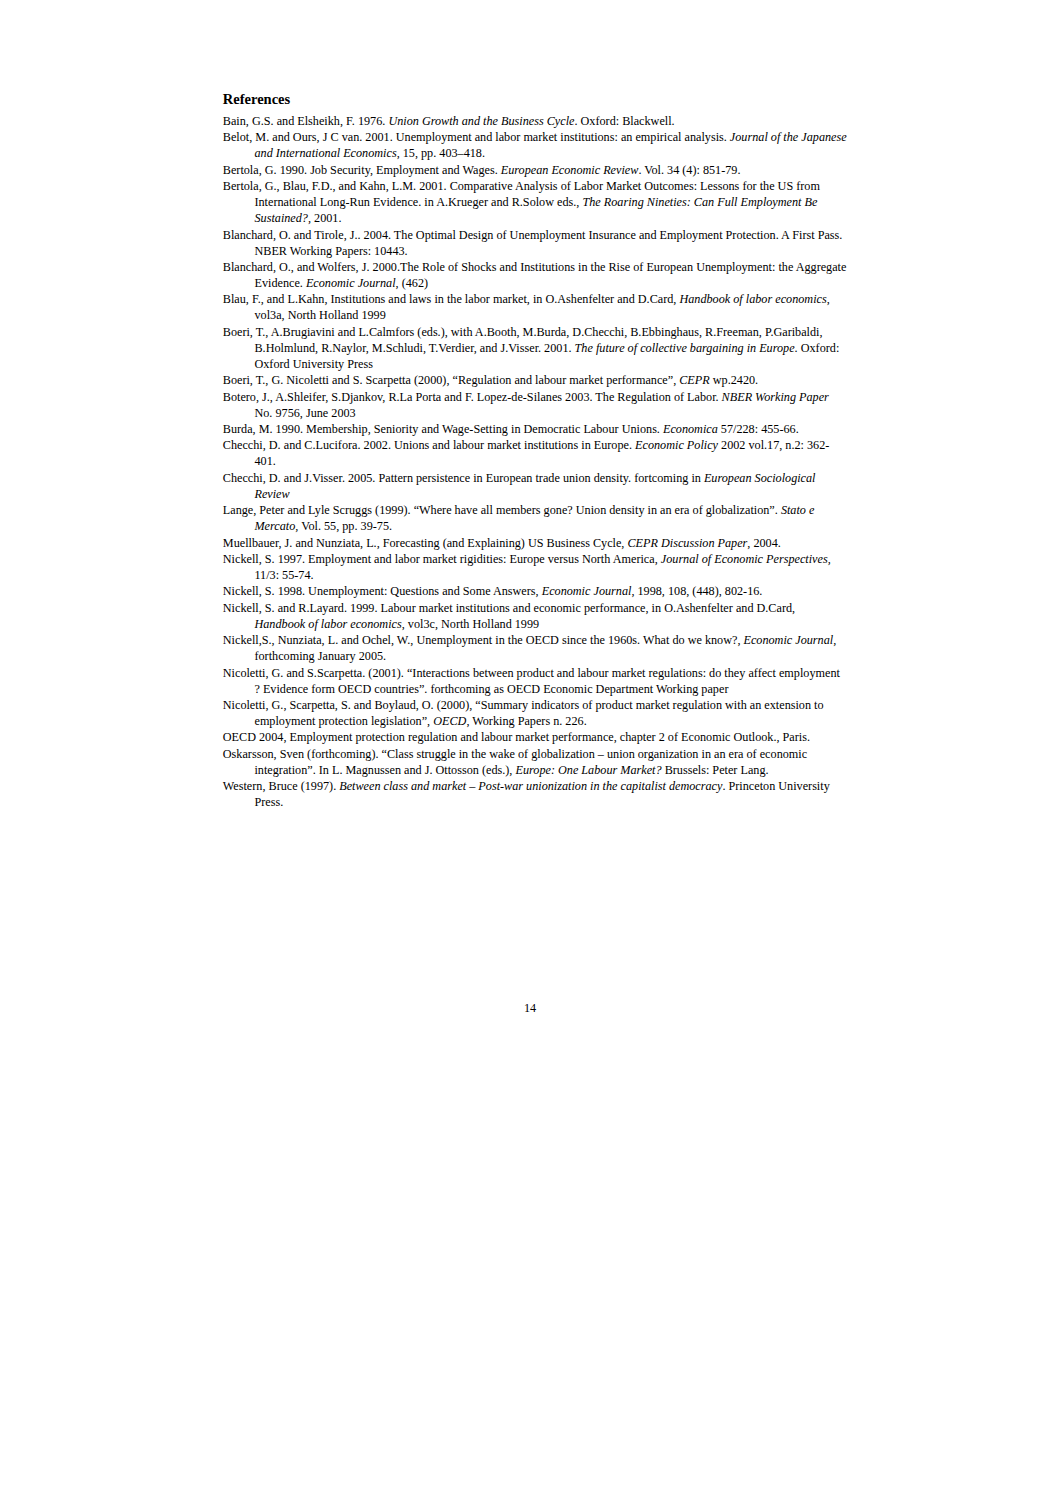References
Bain, G.S. and Elsheikh, F. 1976. Union Growth and the Business Cycle. Oxford: Blackwell.
Belot, M. and Ours, J C van. 2001. Unemployment and labor market institutions: an empirical analysis. Journal of the Japanese and International Economics, 15, pp. 403–418.
Bertola, G. 1990. Job Security, Employment and Wages. European Economic Review. Vol. 34 (4): 851-79.
Bertola, G., Blau, F.D., and Kahn, L.M. 2001. Comparative Analysis of Labor Market Outcomes: Lessons for the US from International Long-Run Evidence. in A.Krueger and R.Solow eds., The Roaring Nineties: Can Full Employment Be Sustained?, 2001.
Blanchard, O. and Tirole, J.. 2004. The Optimal Design of Unemployment Insurance and Employment Protection. A First Pass. NBER Working Papers: 10443.
Blanchard, O., and Wolfers, J. 2000.The Role of Shocks and Institutions in the Rise of European Unemployment: the Aggregate Evidence. Economic Journal, (462)
Blau, F., and L.Kahn, Institutions and laws in the labor market, in O.Ashenfelter and D.Card, Handbook of labor economics, vol3a, North Holland 1999
Boeri, T., A.Brugiavini and L.Calmfors (eds.), with A.Booth, M.Burda, D.Checchi, B.Ebbinghaus, R.Freeman, P.Garibaldi, B.Holmlund, R.Naylor, M.Schludi, T.Verdier, and J.Visser. 2001. The future of collective bargaining in Europe. Oxford: Oxford University Press
Boeri, T., G. Nicoletti and S. Scarpetta (2000), “Regulation and labour market performance”, CEPR wp.2420.
Botero, J., A.Shleifer, S.Djankov, R.La Porta and F. Lopez-de-Silanes 2003. The Regulation of Labor. NBER Working Paper No. 9756, June 2003
Burda, M. 1990. Membership, Seniority and Wage-Setting in Democratic Labour Unions. Economica 57/228: 455-66.
Checchi, D. and C.Lucifora. 2002. Unions and labour market institutions in Europe. Economic Policy 2002 vol.17, n.2: 362-401.
Checchi, D. and J.Visser. 2005. Pattern persistence in European trade union density. fortcoming in European Sociological Review
Lange, Peter and Lyle Scruggs (1999). “Where have all members gone? Union density in an era of globalization”. Stato e Mercato, Vol. 55, pp. 39-75.
Muellbauer, J. and Nunziata, L., Forecasting (and Explaining) US Business Cycle, CEPR Discussion Paper, 2004.
Nickell, S. 1997. Employment and labor market rigidities: Europe versus North America, Journal of Economic Perspectives, 11/3: 55-74.
Nickell, S. 1998. Unemployment: Questions and Some Answers, Economic Journal, 1998, 108, (448), 802-16.
Nickell, S. and R.Layard. 1999. Labour market institutions and economic performance, in O.Ashenfelter and D.Card, Handbook of labor economics, vol3c, North Holland 1999
Nickell,S., Nunziata, L. and Ochel, W., Unemployment in the OECD since the 1960s. What do we know?, Economic Journal, forthcoming January 2005.
Nicoletti, G. and S.Scarpetta. (2001). “Interactions between product and labour market regulations: do they affect employment ? Evidence form OECD countries”. forthcoming as OECD Economic Department Working paper
Nicoletti, G., Scarpetta, S. and Boylaud, O. (2000), “Summary indicators of product market regulation with an extension to employment protection legislation”, OECD, Working Papers n. 226.
OECD 2004, Employment protection regulation and labour market performance, chapter 2 of Economic Outlook., Paris.
Oskarsson, Sven (forthcoming). “Class struggle in the wake of globalization – union organization in an era of economic integration”. In L. Magnussen and J. Ottosson (eds.), Europe: One Labour Market? Brussels: Peter Lang.
Western, Bruce (1997). Between class and market – Post-war unionization in the capitalist democracy. Princeton University Press.
14